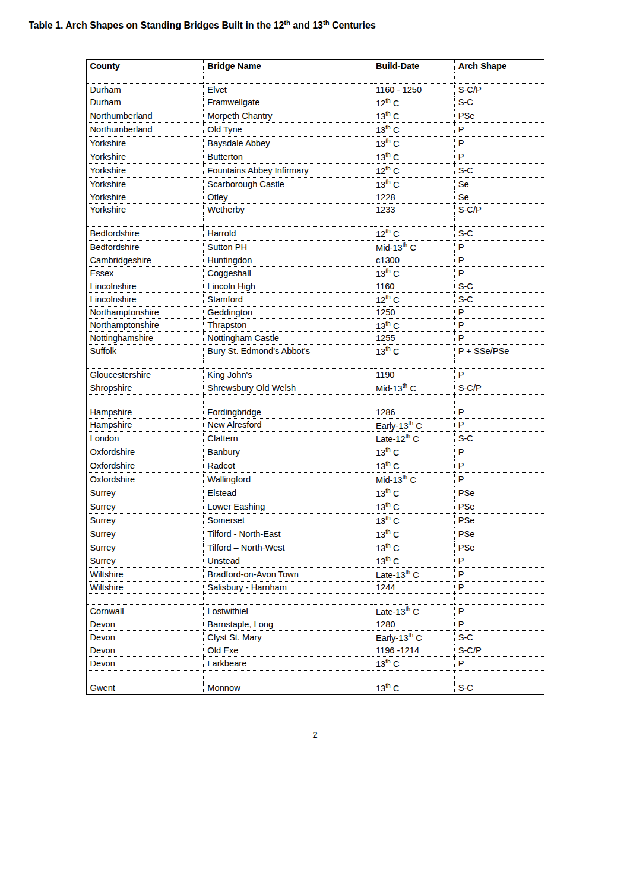Table 1. Arch Shapes on Standing Bridges Built in the 12th and 13th Centuries
| County | Bridge Name | Build-Date | Arch Shape |
| --- | --- | --- | --- |
| Durham | Elvet | 1160 - 1250 | S-C/P |
| Durham | Framwellgate | 12 th C | S-C |
| Northumberland | Morpeth Chantry | 13 th C | PSe |
| Northumberland | Old Tyne | 13 th C | P |
| Yorkshire | Baysdale Abbey | 13 th C | P |
| Yorkshire | Butterton | 13 th C | P |
| Yorkshire | Fountains Abbey Infirmary | 12 th C | S-C |
| Yorkshire | Scarborough Castle | 13 th C | Se |
| Yorkshire | Otley | 1228 | Se |
| Yorkshire | Wetherby | 1233 | S-C/P |
| Bedfordshire | Harrold | 12 th C | S-C |
| Bedfordshire | Sutton PH | Mid-13 th C | P |
| Cambridgeshire | Huntingdon | c1300 | P |
| Essex | Coggeshall | 13 th C | P |
| Lincolnshire | Lincoln High | 1160 | S-C |
| Lincolnshire | Stamford | 12 th C | S-C |
| Northamptonshire | Geddington | 1250 | P |
| Northamptonshire | Thrapston | 13 th C | P |
| Nottinghamshire | Nottingham Castle | 1255 | P |
| Suffolk | Bury St. Edmond's Abbot's | 13 th C | P + SSe/PSe |
| Gloucestershire | King John's | 1190 | P |
| Shropshire | Shrewsbury Old Welsh | Mid-13 th C | S-C/P |
| Hampshire | Fordingbridge | 1286 | P |
| Hampshire | New Alresford | Early-13 th C | P |
| London | Clattern | Late-12 th C | S-C |
| Oxfordshire | Banbury | 13 th C | P |
| Oxfordshire | Radcot | 13 th C | P |
| Oxfordshire | Wallingford | Mid-13 th C | P |
| Surrey | Elstead | 13 th C | PSe |
| Surrey | Lower Eashing | 13 th C | PSe |
| Surrey | Somerset | 13 th C | PSe |
| Surrey | Tilford - North-East | 13 th C | PSe |
| Surrey | Tilford – North-West | 13 th C | PSe |
| Surrey | Unstead | 13 th C | P |
| Wiltshire | Bradford-on-Avon Town | Late-13 th C | P |
| Wiltshire | Salisbury - Harnham | 1244 | P |
| Cornwall | Lostwithiel | Late-13 th C | P |
| Devon | Barnstaple, Long | 1280 | P |
| Devon | Clyst St. Mary | Early-13 th C | S-C |
| Devon | Old Exe | 1196 -1214 | S-C/P |
| Devon | Larkbeare | 13 th C | P |
| Gwent | Monnow | 13 th C | S-C |
2